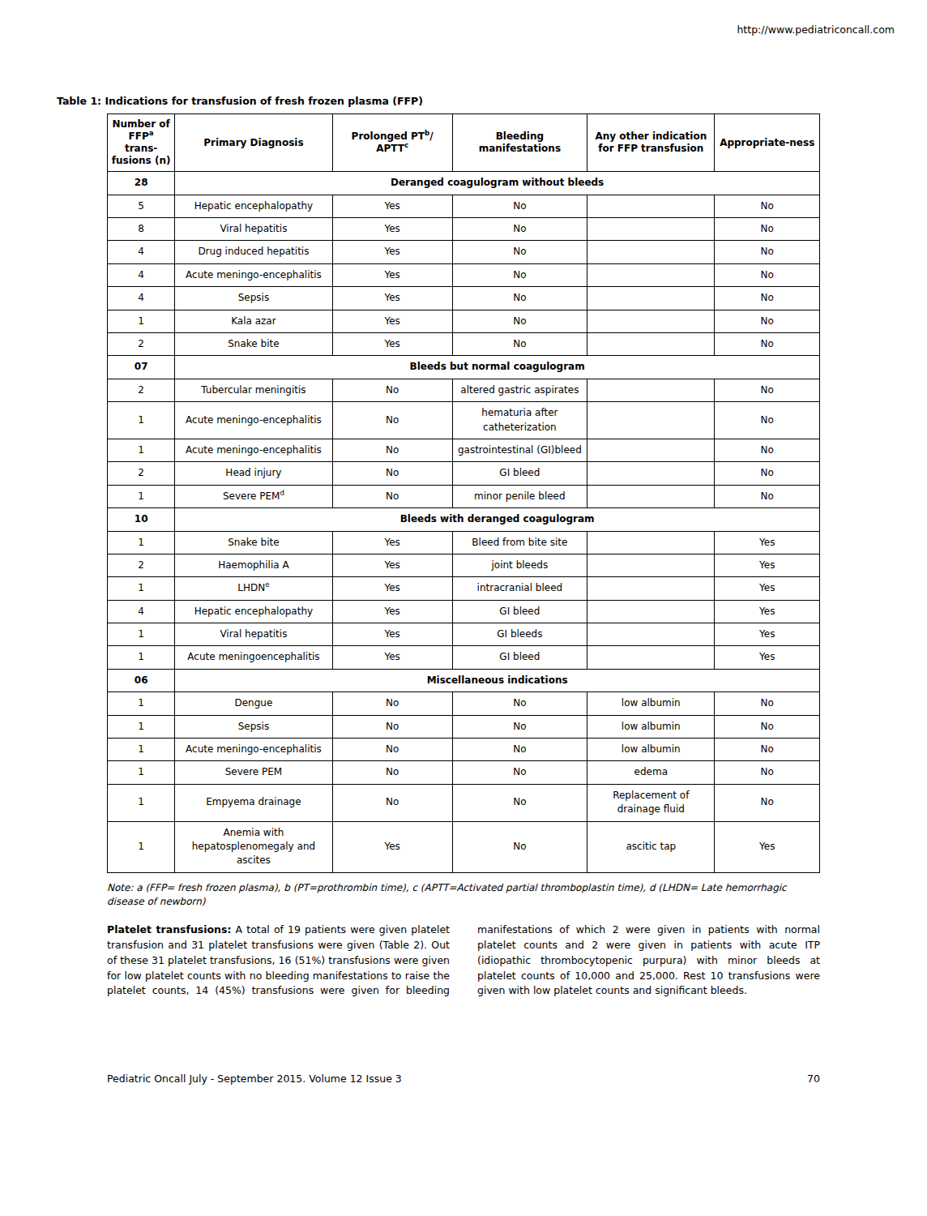http://www.pediatriconcall.com
Table 1: Indications for transfusion of fresh frozen plasma (FFP)
| Number of FFP a trans-fusions (n) | Primary Diagnosis | Prolonged PT b / APTT c | Bleeding manifestations | Any other indication for FFP transfusion | Appropriate-ness |
| --- | --- | --- | --- | --- | --- |
| 28 | Deranged coagulogram without bleeds |
| 5 | Hepatic encephalopathy | Yes | No | | No |
| 8 | Viral hepatitis | Yes | No | | No |
| 4 | Drug induced hepatitis | Yes | No | | No |
| 4 | Acute meningo-encephalitis | Yes | No | | No |
| 4 | Sepsis | Yes | No | | No |
| 1 | Kala azar | Yes | No | | No |
| 2 | Snake bite | Yes | No | | No |
| 07 | Bleeds but normal coagulogram |
| 2 | Tubercular meningitis | No | altered gastric aspirates | | No |
| 1 | Acute meningo-encephalitis | No | hematuria after catheterization | | No |
| 1 | Acute meningo-encephalitis | No | gastrointestinal (GI)bleed | | No |
| 2 | Head injury | No | GI bleed | | No |
| 1 | Severe PEM d | No | minor penile bleed | | No |
| 10 | Bleeds with deranged coagulogram |
| 1 | Snake bite | Yes | Bleed from bite site | | Yes |
| 2 | Haemophilia A | Yes | joint bleeds | | Yes |
| 1 | LHDN e | Yes | intracranial bleed | | Yes |
| 4 | Hepatic encephalopathy | Yes | GI bleed | | Yes |
| 1 | Viral hepatitis | Yes | GI bleeds | | Yes |
| 1 | Acute meningoencephalitis | Yes | GI bleed | | Yes |
| 06 | Miscellaneous indications |
| 1 | Dengue | No | No | low albumin | No |
| 1 | Sepsis | No | No | low albumin | No |
| 1 | Acute meningo-encephalitis | No | No | low albumin | No |
| 1 | Severe PEM | No | No | edema | No |
| 1 | Empyema drainage | No | No | Replacement of drainage fluid | No |
| 1 | Anemia with hepatosplenomegaly and ascites | Yes | No | ascitic tap | Yes |
Note: a (FFP= fresh frozen plasma), b (PT=prothrombin time), c (APTT=Activated partial thromboplastin time), d (LHDN= Late hemorrhagic disease of newborn)
Platelet transfusions: A total of 19 patients were given platelet transfusion and 31 platelet transfusions were given (Table 2). Out of these 31 platelet transfusions, 16 (51%) transfusions were given for low platelet counts with no bleeding manifestations to raise the platelet counts, 14 (45%) transfusions were given for bleeding manifestations of which 2 were given in patients with normal platelet counts and 2 were given in patients with acute ITP (idiopathic thrombocytopenic purpura) with minor bleeds at platelet counts of 10,000 and 25,000. Rest 10 transfusions were given with low platelet counts and significant bleeds.
Pediatric Oncall July - September 2015. Volume 12 Issue 3
70